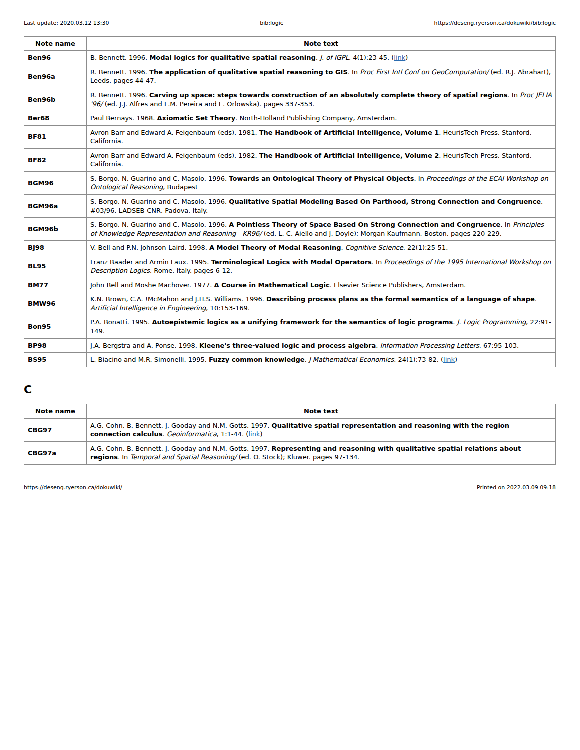Last update: 2020.03.12 13:30
bib:logic
https://deseng.ryerson.ca/dokuwiki/bib:logic
| Note name | Note text |
| --- | --- |
| Ben96 | B. Bennett. 1996. Modal logics for qualitative spatial reasoning . J. of IGPL , 4(1):23-45. ( link ) |
| Ben96a | R. Bennett. 1996. The application of qualitative spatial reasoning to GIS . In Proc First Intl Conf on GeoComputation/ (ed. R.J. Abrahart), Leeds. pages 44-47. |
| Ben96b | R. Bennett. 1996. Carving up space: steps towards construction of an absolutely complete theory of spatial regions . In Proc JELIA '96/ (ed. J.J. Alfres and L.M. Pereira and E. Orlowska). pages 337-353. |
| Ber68 | Paul Bernays. 1968. Axiomatic Set Theory . North-Holland Publishing Company, Amsterdam. |
| BF81 | Avron Barr and Edward A. Feigenbaum (eds). 1981. The Handbook of Artificial Intelligence, Volume 1 . HeurisTech Press, Stanford, California. |
| BF82 | Avron Barr and Edward A. Feigenbaum (eds). 1982. The Handbook of Artificial Intelligence, Volume 2 . HeurisTech Press, Stanford, California. |
| BGM96 | S. Borgo, N. Guarino and C. Masolo. 1996. Towards an Ontological Theory of Physical Objects . In Proceedings of the ECAI Workshop on Ontological Reasoning , Budapest |
| BGM96a | S. Borgo, N. Guarino and C. Masolo. 1996. Qualitative Spatial Modeling Based On Parthood, Strong Connection and Congruence . #03/96. LADSEB-CNR, Padova, Italy. |
| BGM96b | S. Borgo, N. Guarino and C. Masolo. 1996. A Pointless Theory of Space Based On Strong Connection and Congruence . In Principles of Knowledge Representation and Reasoning - KR96/ (ed. L. C. Aiello and J. Doyle); Morgan Kaufmann, Boston. pages 220-229. |
| BJ98 | V. Bell and P.N. Johnson-Laird. 1998. A Model Theory of Modal Reasoning . Cognitive Science , 22(1):25-51. |
| BL95 | Franz Baader and Armin Laux. 1995. Terminological Logics with Modal Operators . In Proceedings of the 1995 International Workshop on Description Logics , Rome, Italy. pages 6-12. |
| BM77 | John Bell and Moshe Machover. 1977. A Course in Mathematical Logic . Elsevier Science Publishers, Amsterdam. |
| BMW96 | K.N. Brown, C.A. !McMahon and J.H.S. Williams. 1996. Describing process plans as the formal semantics of a language of shape . Artificial Intelligence in Engineering , 10:153-169. |
| Bon95 | P.A. Bonatti. 1995. Autoepistemic logics as a unifying framework for the semantics of logic programs . J. Logic Programming , 22:91-149. |
| BP98 | J.A. Bergstra and A. Ponse. 1998. Kleene's three-valued logic and process algebra . Information Processing Letters , 67:95-103. |
| BS95 | L. Biacino and M.R. Simonelli. 1995. Fuzzy common knowledge . J Mathematical Economics , 24(1):73-82. ( link ) |
C
| Note name | Note text |
| --- | --- |
| CBG97 | A.G. Cohn, B. Bennett, J. Gooday and N.M. Gotts. 1997. Qualitative spatial representation and reasoning with the region connection calculus . Geoinformatica , 1:1-44. ( link ) |
| CBG97a | A.G. Cohn, B. Bennett, J. Gooday and N.M. Gotts. 1997. Representing and reasoning with qualitative spatial relations about regions . In Temporal and Spatial Reasoning/ (ed. O. Stock); Kluwer. pages 97-134. |
https://deseng.ryerson.ca/dokuwiki/
Printed on 2022.03.09 09:18